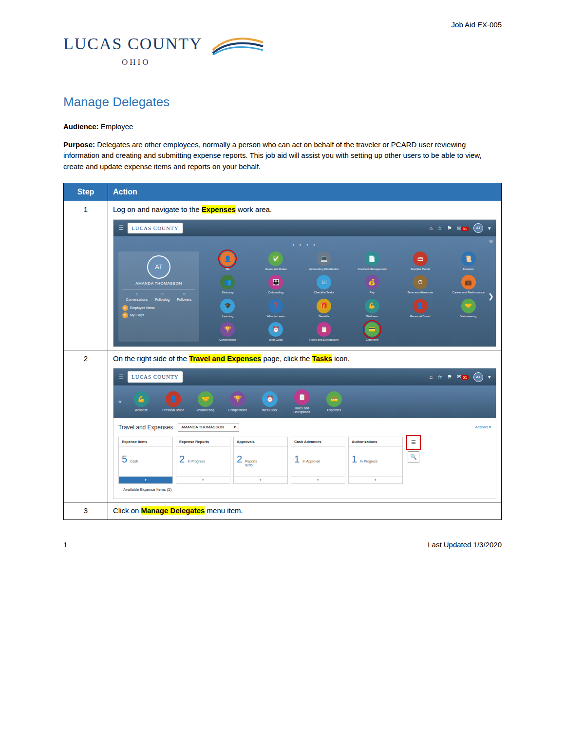Job Aid EX-005
LUCAS COUNTY
OHIO
Manage Delegates
Audience: Employee
Purpose: Delegates are other employees, normally a person who can act on behalf of the traveler or PCARD user reviewing information and creating and submitting expense reports. This job aid will assist you with setting up other users to be able to view, create and update expense items and reports on your behalf.
| Step | Action |
| --- | --- |
| 1 | Log on and navigate to the Expenses work area. ☰ LUCAS COUNTY ⌂ ☆ ⚑ ✉ 51 AT ▾ ⚙ • • • • AT AMANDA THOMASSON 1 Conversations 0 Following 0 Followers 0 Employee News 0 My Flags 👤 Me ✅ Users and Roles 💻 Accounting Distribution 📄 Contract Management 🗃 Supplier Portal 📜 Invoices 👥 Directory 👪 Onboarding ☑ Checklist Tasks 💰 Pay ⏱ Time and Absences 💼 Career and Performance 🎓 Learning ❓ What to Learn 🎁 Benefits 💪 Wellness 👤 Personal Brand 🤝 Volunteering 🏆 Competitions ⏰ Web Clock 📋 Roles and Delegations 💳 Expenses ❯ |
| 2 | On the right side of the Travel and Expenses page, click the Tasks icon. ☰ LUCAS COUNTY ⌂ ☆ ⚑ ✉ 51 AT ▾ « 💪 Wellness 👤 Personal Brand 🤝 Volunteering 🏆 Competitions ⏰ Web Clock 📋 Roles and Delegations 💳 Expenses Travel and Expenses AMANDA THOMASSON ▾ Actions ▾ Expense Items 5 Cash ▾ Expense Reports 2 In Progress ▾ Approvals 2 Reports $286 ▾ Cash Advances 1 In Approval ▾ Authorizations 1 In Progress ▾ ☰ 🔍 Available Expense Items (5) |
| 3 | Click on Manage Delegates menu item. |
1
Last Updated 1/3/2020